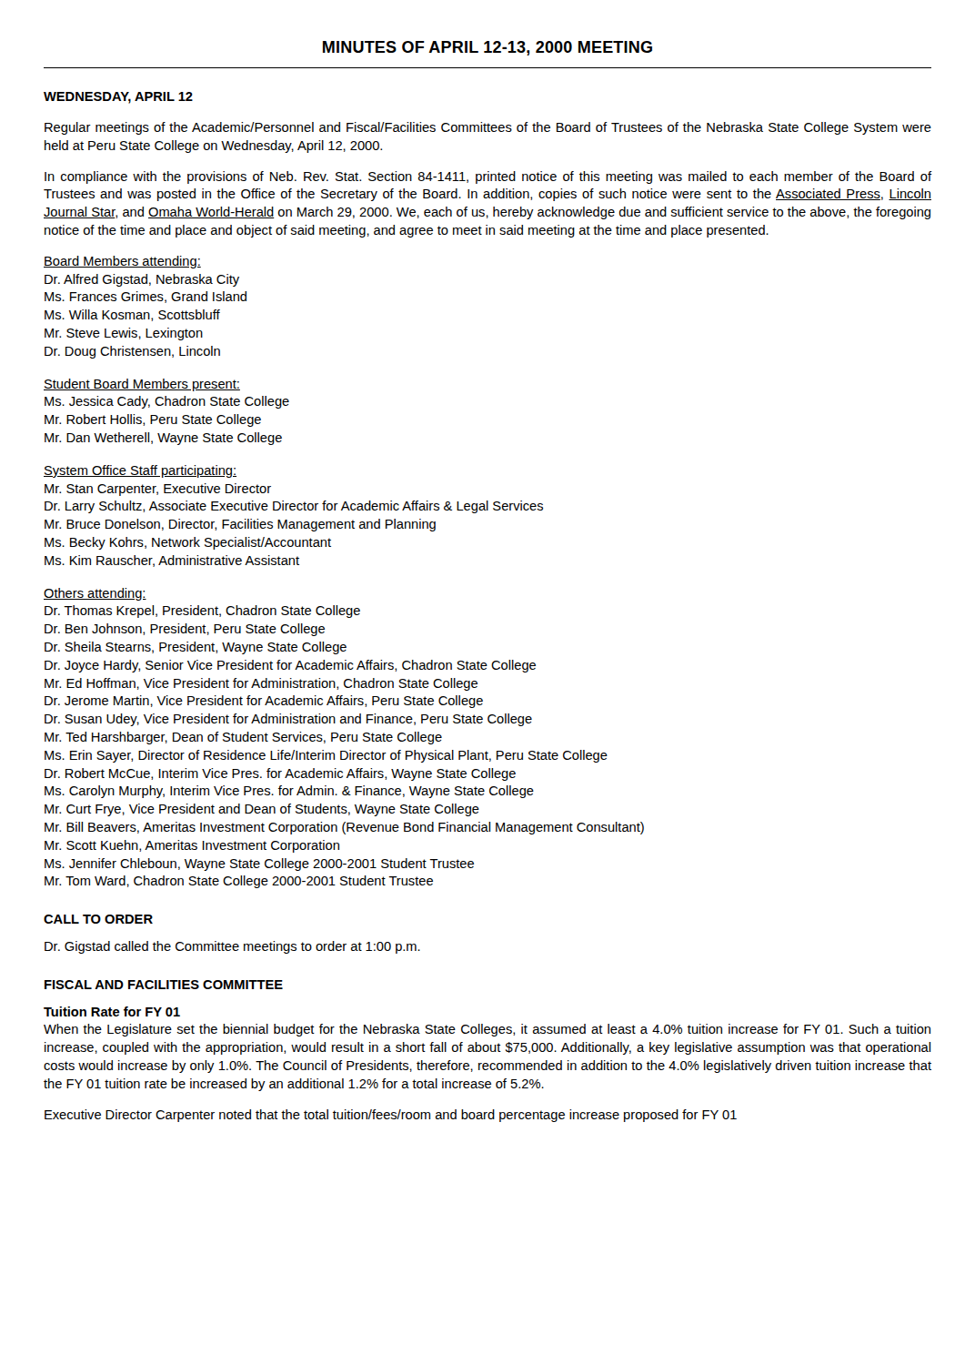MINUTES OF APRIL 12-13, 2000 MEETING
WEDNESDAY, APRIL 12
Regular meetings of the Academic/Personnel and Fiscal/Facilities Committees of the Board of Trustees of the Nebraska State College System were held at Peru State College on Wednesday, April 12, 2000.
In compliance with the provisions of Neb. Rev. Stat. Section 84-1411, printed notice of this meeting was mailed to each member of the Board of Trustees and was posted in the Office of the Secretary of the Board. In addition, copies of such notice were sent to the Associated Press, Lincoln Journal Star, and Omaha World-Herald on March 29, 2000. We, each of us, hereby acknowledge due and sufficient service to the above, the foregoing notice of the time and place and object of said meeting, and agree to meet in said meeting at the time and place presented.
Board Members attending:
Dr. Alfred Gigstad, Nebraska City
Ms. Frances Grimes, Grand Island
Ms. Willa Kosman, Scottsbluff
Mr. Steve Lewis, Lexington
Dr. Doug Christensen, Lincoln
Student Board Members present:
Ms. Jessica Cady, Chadron State College
Mr. Robert Hollis, Peru State College
Mr. Dan Wetherell, Wayne State College
System Office Staff participating:
Mr. Stan Carpenter, Executive Director
Dr. Larry Schultz, Associate Executive Director for Academic Affairs & Legal Services
Mr. Bruce Donelson, Director, Facilities Management and Planning
Ms. Becky Kohrs, Network Specialist/Accountant
Ms. Kim Rauscher, Administrative Assistant
Others attending:
Dr. Thomas Krepel, President, Chadron State College
Dr. Ben Johnson, President, Peru State College
Dr. Sheila Stearns, President, Wayne State College
Dr. Joyce Hardy, Senior Vice President for Academic Affairs, Chadron State College
Mr. Ed Hoffman, Vice President for Administration, Chadron State College
Dr. Jerome Martin, Vice President for Academic Affairs, Peru State College
Dr. Susan Udey, Vice President for Administration and Finance, Peru State College
Mr. Ted Harshbarger, Dean of Student Services, Peru State College
Ms. Erin Sayer, Director of Residence Life/Interim Director of Physical Plant, Peru State College
Dr. Robert McCue, Interim Vice Pres. for Academic Affairs, Wayne State College
Ms. Carolyn Murphy, Interim Vice Pres. for Admin. & Finance, Wayne State College
Mr. Curt Frye, Vice President and Dean of Students, Wayne State College
Mr. Bill Beavers, Ameritas Investment Corporation (Revenue Bond Financial Management Consultant)
Mr. Scott Kuehn, Ameritas Investment Corporation
Ms. Jennifer Chleboun, Wayne State College 2000-2001 Student Trustee
Mr. Tom Ward, Chadron State College 2000-2001 Student Trustee
CALL TO ORDER
Dr. Gigstad called the Committee meetings to order at 1:00 p.m.
FISCAL AND FACILITIES COMMITTEE
Tuition Rate for FY 01
When the Legislature set the biennial budget for the Nebraska State Colleges, it assumed at least a 4.0% tuition increase for FY 01. Such a tuition increase, coupled with the appropriation, would result in a short fall of about $75,000. Additionally, a key legislative assumption was that operational costs would increase by only 1.0%. The Council of Presidents, therefore, recommended in addition to the 4.0% legislatively driven tuition increase that the FY 01 tuition rate be increased by an additional 1.2% for a total increase of 5.2%.
Executive Director Carpenter noted that the total tuition/fees/room and board percentage increase proposed for FY 01